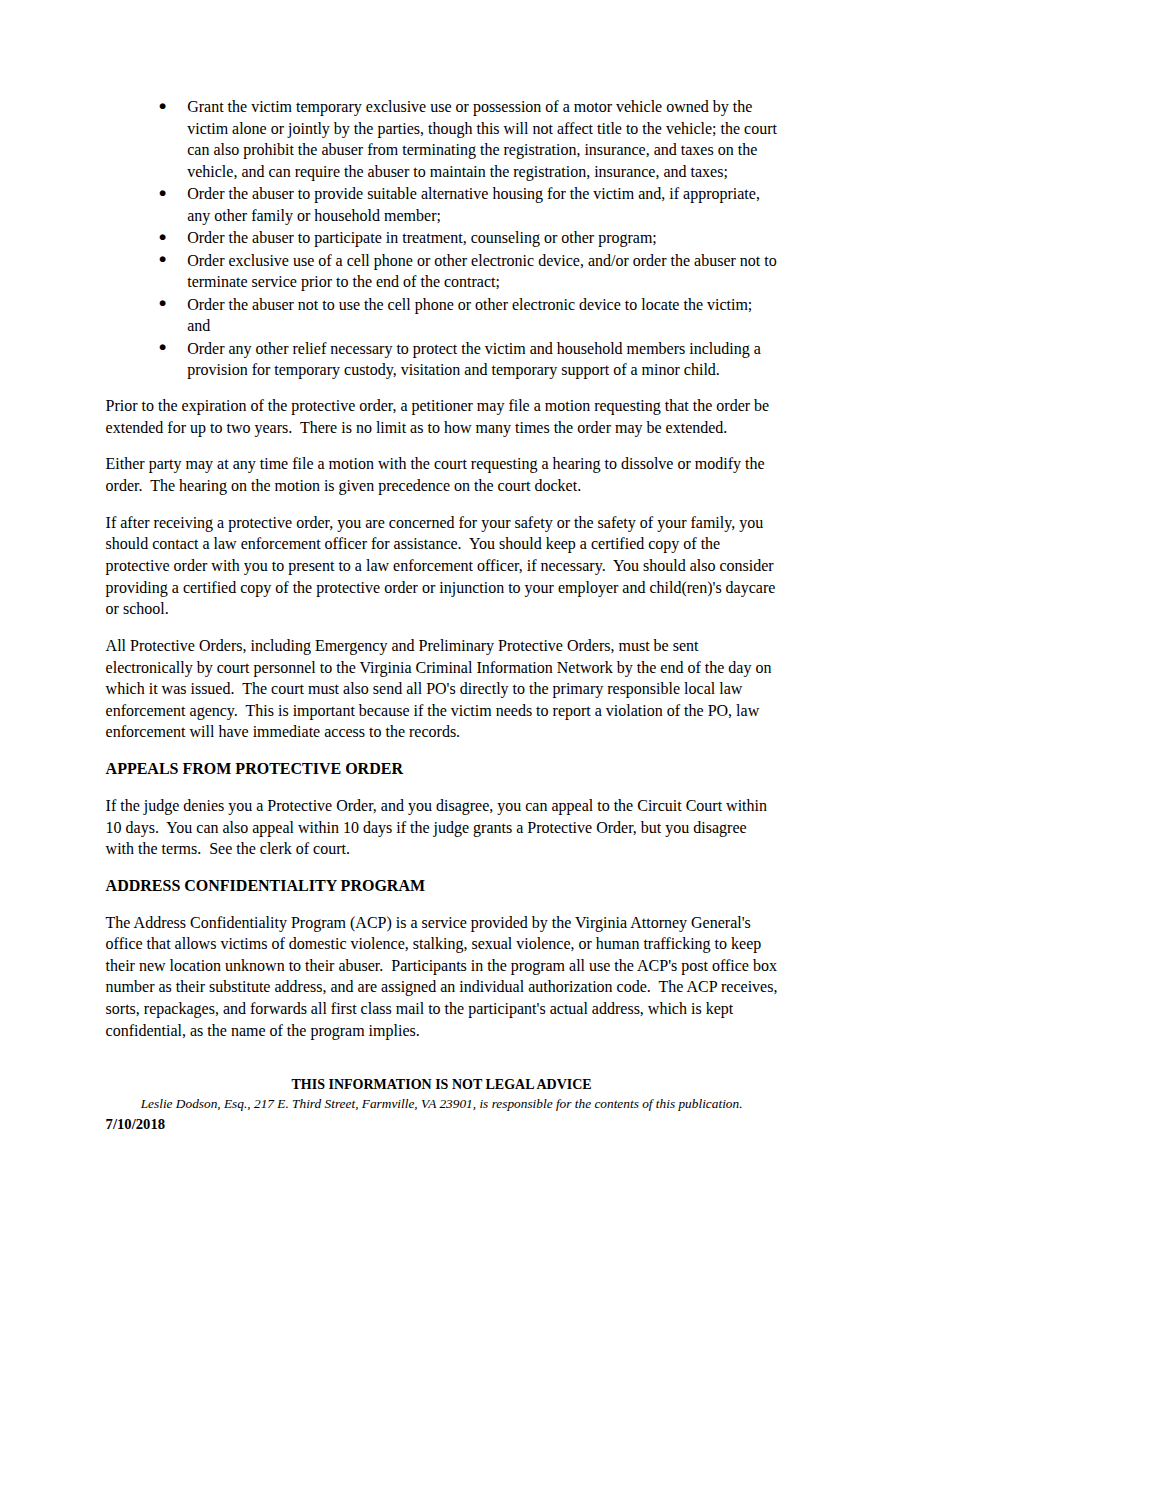Grant the victim temporary exclusive use or possession of a motor vehicle owned by the victim alone or jointly by the parties, though this will not affect title to the vehicle; the court can also prohibit the abuser from terminating the registration, insurance, and taxes on the vehicle, and can require the abuser to maintain the registration, insurance, and taxes;
Order the abuser to provide suitable alternative housing for the victim and, if appropriate, any other family or household member;
Order the abuser to participate in treatment, counseling or other program;
Order exclusive use of a cell phone or other electronic device, and/or order the abuser not to terminate service prior to the end of the contract;
Order the abuser not to use the cell phone or other electronic device to locate the victim; and
Order any other relief necessary to protect the victim and household members including a provision for temporary custody, visitation and temporary support of a minor child.
Prior to the expiration of the protective order, a petitioner may file a motion requesting that the order be extended for up to two years. There is no limit as to how many times the order may be extended.
Either party may at any time file a motion with the court requesting a hearing to dissolve or modify the order. The hearing on the motion is given precedence on the court docket.
If after receiving a protective order, you are concerned for your safety or the safety of your family, you should contact a law enforcement officer for assistance. You should keep a certified copy of the protective order with you to present to a law enforcement officer, if necessary. You should also consider providing a certified copy of the protective order or injunction to your employer and child(ren)'s daycare or school.
All Protective Orders, including Emergency and Preliminary Protective Orders, must be sent electronically by court personnel to the Virginia Criminal Information Network by the end of the day on which it was issued. The court must also send all PO's directly to the primary responsible local law enforcement agency. This is important because if the victim needs to report a violation of the PO, law enforcement will have immediate access to the records.
Appeals from Protective Order
If the judge denies you a Protective Order, and you disagree, you can appeal to the Circuit Court within 10 days. You can also appeal within 10 days if the judge grants a Protective Order, but you disagree with the terms. See the clerk of court.
Address Confidentiality Program
The Address Confidentiality Program (ACP) is a service provided by the Virginia Attorney General's office that allows victims of domestic violence, stalking, sexual violence, or human trafficking to keep their new location unknown to their abuser. Participants in the program all use the ACP's post office box number as their substitute address, and are assigned an individual authorization code. The ACP receives, sorts, repackages, and forwards all first class mail to the participant's actual address, which is kept confidential, as the name of the program implies.
THIS INFORMATION IS NOT LEGAL ADVICE
Leslie Dodson, Esq., 217 E. Third Street, Farmville, VA 23901, is responsible for the contents of this publication.
7/10/2018